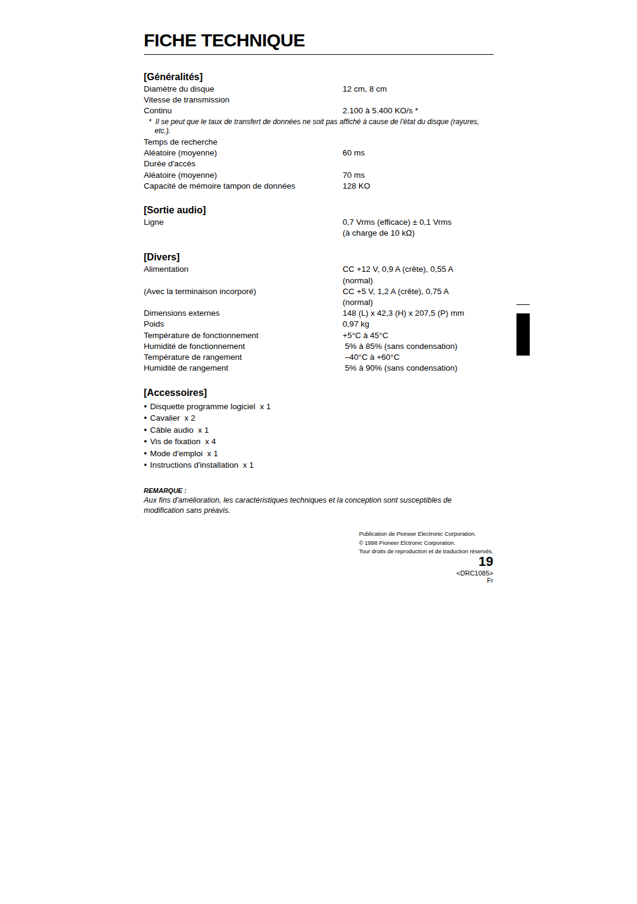FICHE TECHNIQUE
[Généralités]
| Diamètre du disque | 12 cm, 8 cm |
| Vitesse de transmission | |
| Continu | 2.100 à 5.400 KO/s * |
* Il se peut que le taux de transfert de données ne soit pas affiché à cause de l'état du disque (rayures, etc.).
| Temps de recherche | |
| Aléatoire (moyenne) | 60 ms |
| Durée d'accès | |
| Aléatoire (moyenne) | 70 ms |
| Capacité de mémoire tampon de données | 128 KO |
[Sortie audio]
| Ligne | 0,7 Vrms (efficace) ± 0,1 Vrms (à charge de 10 kΩ) |
[Divers]
| Alimentation | CC +12 V, 0,9 A (crête), 0,55 A (normal) |
| (Avec la terminaison incorporé) | CC +5 V, 1,2 A (crête), 0,75 A (normal) |
| Dimensions externes | 148 (L) x 42,3 (H) x 207,5 (P) mm |
| Poids | 0,97 kg |
| Température de fonctionnement | +5°C à 45°C |
| Humidité de fonctionnement | 5% à 85% (sans condensation) |
| Température de rangement | –40°C à +60°C |
| Humidité de rangement | 5% à 90% (sans condensation) |
[Accessoires]
Disquette programme logiciel x 1
Cavalier x 2
Câble audio x 1
Vis de fixation x 4
Mode d'emploi x 1
Instructions d'installation x 1
REMARQUE :
Aux fins d'amélioration, les caractéristiques techniques et la conception sont susceptibles de modification sans préavis.
Publication de Pioneer Electronic Corporation.
© 1998 Pioneer Elctronic Corporation.
Tour droits de reproduction et de traduction réservés.
19
<DRC1085>
Fr